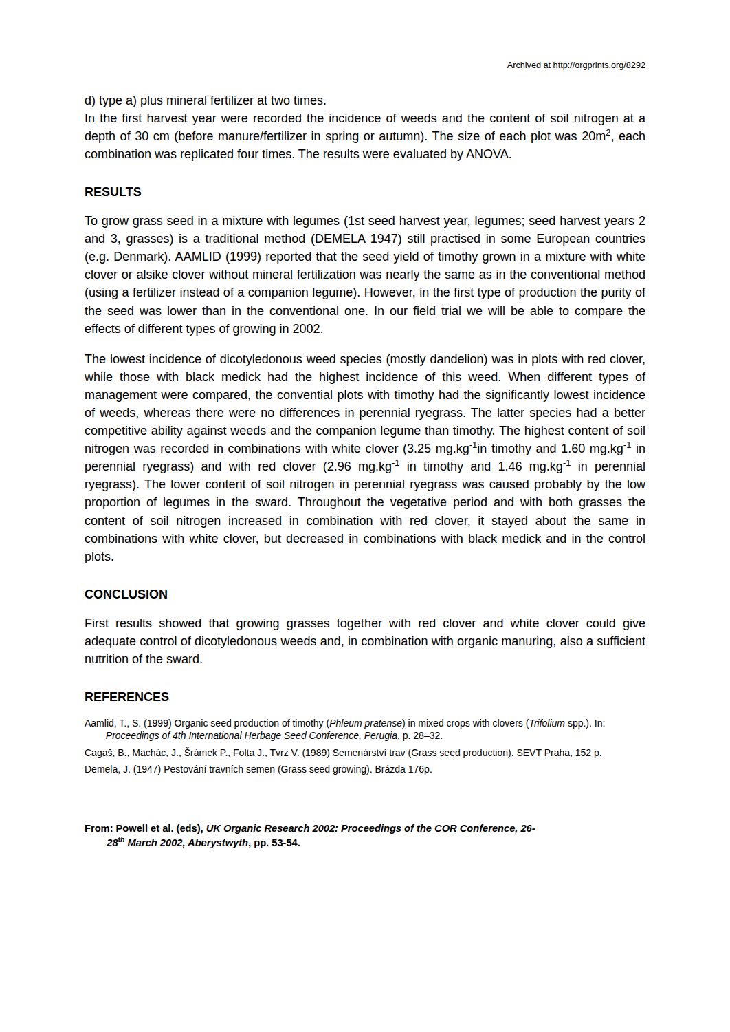Archived at http://orgprints.org/8292
d) type a) plus mineral fertilizer at two times.
In the first harvest year were recorded the incidence of weeds and the content of soil nitrogen at a depth of 30 cm (before manure/fertilizer in spring or autumn). The size of each plot was 20m2, each combination was replicated four times. The results were evaluated by ANOVA.
Results
To grow grass seed in a mixture with legumes (1st seed harvest year, legumes; seed harvest years 2 and 3, grasses) is a traditional method (DEMELA 1947) still practised in some European countries (e.g. Denmark). AAMLID (1999) reported that the seed yield of timothy grown in a mixture with white clover or alsike clover without mineral fertilization was nearly the same as in the conventional method (using a fertilizer instead of a companion legume). However, in the first type of production the purity of the seed was lower than in the conventional one. In our field trial we will be able to compare the effects of different types of growing in 2002.
The lowest incidence of dicotyledonous weed species (mostly dandelion) was in plots with red clover, while those with black medick had the highest incidence of this weed. When different types of management were compared, the convential plots with timothy had the significantly lowest incidence of weeds, whereas there were no differences in perennial ryegrass. The latter species had a better competitive ability against weeds and the companion legume than timothy. The highest content of soil nitrogen was recorded in combinations with white clover (3.25 mg.kg-1in timothy and 1.60 mg.kg-1 in perennial ryegrass) and with red clover (2.96 mg.kg-1 in timothy and 1.46 mg.kg-1 in perennial ryegrass). The lower content of soil nitrogen in perennial ryegrass was caused probably by the low proportion of legumes in the sward. Throughout the vegetative period and with both grasses the content of soil nitrogen increased in combination with red clover, it stayed about the same in combinations with white clover, but decreased in combinations with black medick and in the control plots.
Conclusion
First results showed that growing grasses together with red clover and white clover could give adequate control of dicotyledonous weeds and, in combination with organic manuring, also a sufficient nutrition of the sward.
References
Aamlid, T., S. (1999) Organic seed production of timothy (Phleum pratense) in mixed crops with clovers (Trifolium spp.). In: Proceedings of 4th International Herbage Seed Conference, Perugia, p. 28–32.
Cagaš, B., Machác, J., Šrámek P., Folta J., Tvrz V. (1989) Semenárství trav (Grass seed production). SEVT Praha, 152 p.
Demela, J. (1947) Pestování travních semen (Grass seed growing). Brázda 176p.
From: Powell et al. (eds), UK Organic Research 2002: Proceedings of the COR Conference, 26- 28th March 2002, Aberystwyth, pp. 53-54.